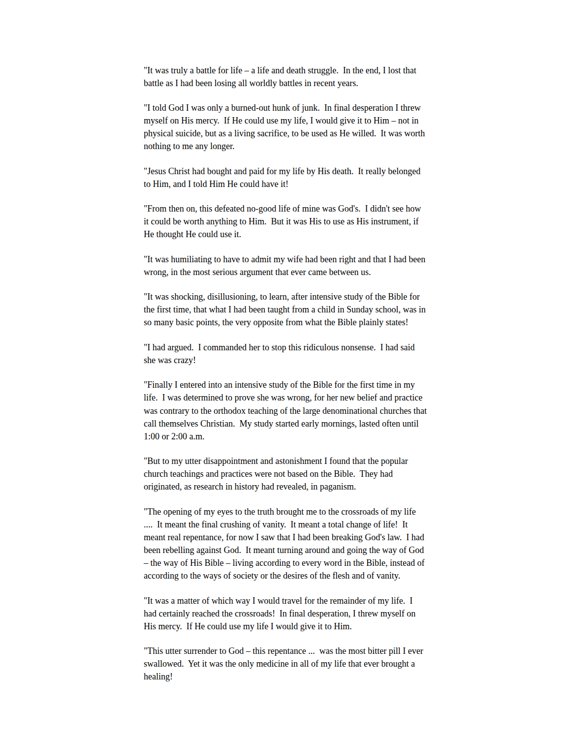"It was truly a battle for life – a life and death struggle. In the end, I lost that battle as I had been losing all worldly battles in recent years.
"I told God I was only a burned-out hunk of junk. In final desperation I threw myself on His mercy. If He could use my life, I would give it to Him – not in physical suicide, but as a living sacrifice, to be used as He willed. It was worth nothing to me any longer.
"Jesus Christ had bought and paid for my life by His death. It really belonged to Him, and I told Him He could have it!
"From then on, this defeated no-good life of mine was God's. I didn't see how it could be worth anything to Him. But it was His to use as His instrument, if He thought He could use it.
"It was humiliating to have to admit my wife had been right and that I had been wrong, in the most serious argument that ever came between us.
"It was shocking, disillusioning, to learn, after intensive study of the Bible for the first time, that what I had been taught from a child in Sunday school, was in so many basic points, the very opposite from what the Bible plainly states!
"I had argued. I commanded her to stop this ridiculous nonsense. I had said she was crazy!
"Finally I entered into an intensive study of the Bible for the first time in my life. I was determined to prove she was wrong, for her new belief and practice was contrary to the orthodox teaching of the large denominational churches that call themselves Christian. My study started early mornings, lasted often until 1:00 or 2:00 a.m.
"But to my utter disappointment and astonishment I found that the popular church teachings and practices were not based on the Bible. They had originated, as research in history had revealed, in paganism.
"The opening of my eyes to the truth brought me to the crossroads of my life .... It meant the final crushing of vanity. It meant a total change of life! It meant real repentance, for now I saw that I had been breaking God's law. I had been rebelling against God. It meant turning around and going the way of God – the way of His Bible – living according to every word in the Bible, instead of according to the ways of society or the desires of the flesh and of vanity.
"It was a matter of which way I would travel for the remainder of my life. I had certainly reached the crossroads! In final desperation, I threw myself on His mercy. If He could use my life I would give it to Him.
"This utter surrender to God – this repentance ... was the most bitter pill I ever swallowed. Yet it was the only medicine in all of my life that ever brought a healing!